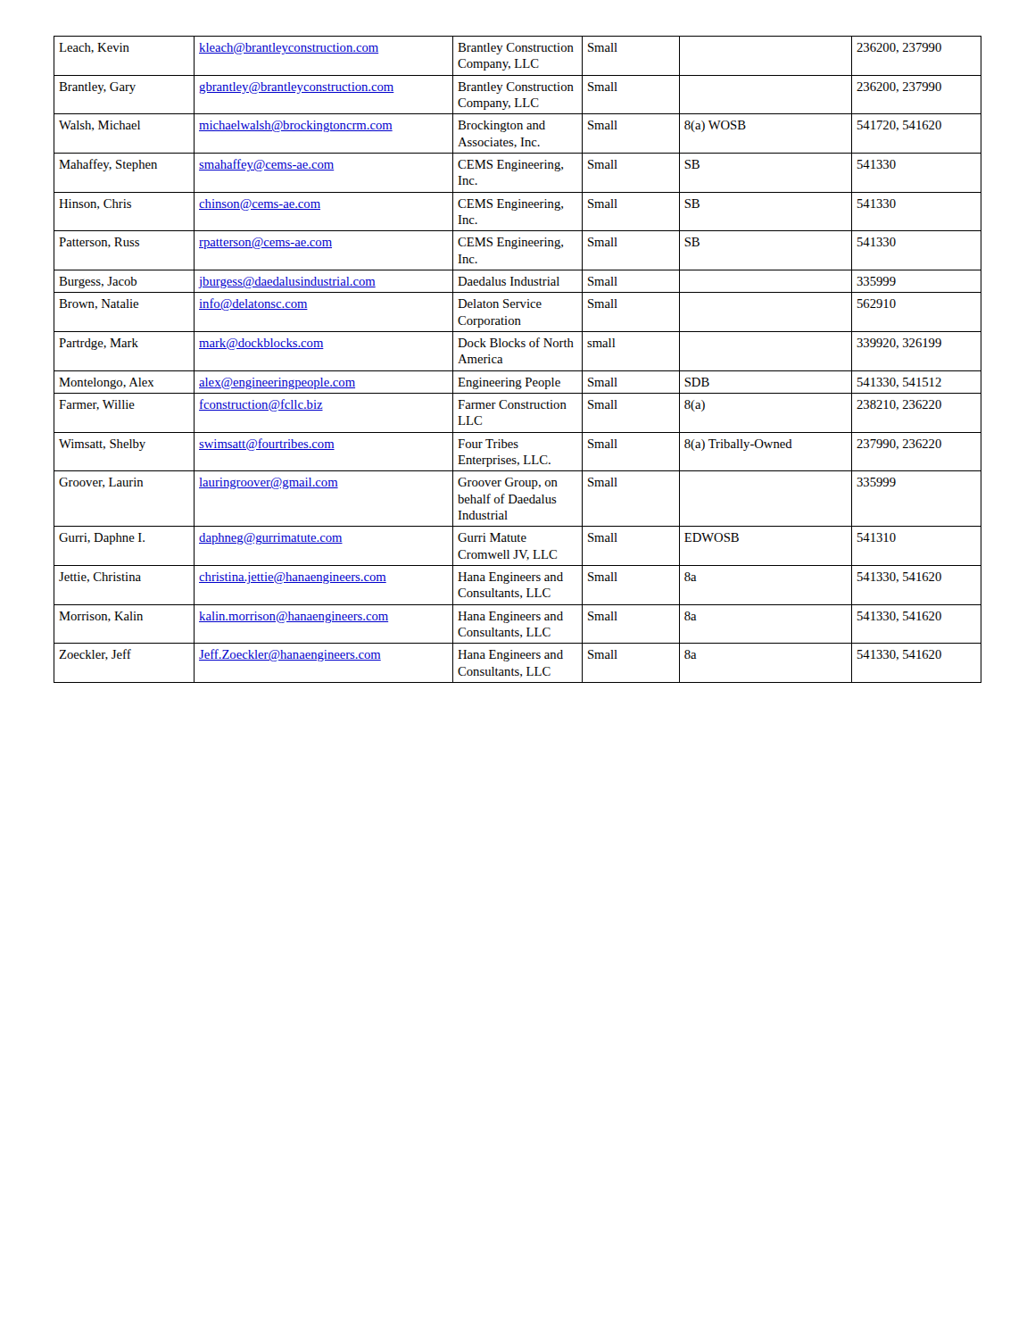| Leach, Kevin | kleach@brantleyconstruction.com | Brantley Construction Company, LLC | Small | | 236200, 237990 |
| Brantley, Gary | gbrantley@brantleyconstruction.com | Brantley Construction Company, LLC | Small | | 236200, 237990 |
| Walsh, Michael | michaelwalsh@brockingtoncrm.com | Brockington and Associates, Inc. | Small | 8(a) WOSB | 541720, 541620 |
| Mahaffey, Stephen | smahaffey@cems-ae.com | CEMS Engineering, Inc. | Small | SB | 541330 |
| Hinson, Chris | chinson@cems-ae.com | CEMS Engineering, Inc. | Small | SB | 541330 |
| Patterson, Russ | rpatterson@cems-ae.com | CEMS Engineering, Inc. | Small | SB | 541330 |
| Burgess, Jacob | jburgess@daedalusindustrial.com | Daedalus Industrial | Small | | 335999 |
| Brown, Natalie | info@delatonsc.com | Delaton Service Corporation | Small | | 562910 |
| Partrdge, Mark | mark@dockblocks.com | Dock Blocks of North America | small | | 339920, 326199 |
| Montelongo, Alex | alex@engineeringpeople.com | Engineering People | Small | SDB | 541330, 541512 |
| Farmer, Willie | fconstruction@fcllc.biz | Farmer Construction LLC | Small | 8(a) | 238210, 236220 |
| Wimsatt, Shelby | swimsatt@fourtribes.com | Four Tribes Enterprises, LLC. | Small | 8(a) Tribally-Owned | 237990, 236220 |
| Groover, Laurin | lauringroover@gmail.com | Groover Group, on behalf of Daedalus Industrial | Small | | 335999 |
| Gurri, Daphne I. | daphneg@gurrimatute.com | Gurri Matute Cromwell JV, LLC | Small | EDWOSB | 541310 |
| Jettie, Christina | christina.jettie@hanaengineers.com | Hana Engineers and Consultants, LLC | Small | 8a | 541330, 541620 |
| Morrison, Kalin | kalin.morrison@hanaengineers.com | Hana Engineers and Consultants, LLC | Small | 8a | 541330, 541620 |
| Zoeckler, Jeff | Jeff.Zoeckler@hanaengineers.com | Hana Engineers and Consultants, LLC | Small | 8a | 541330, 541620 |